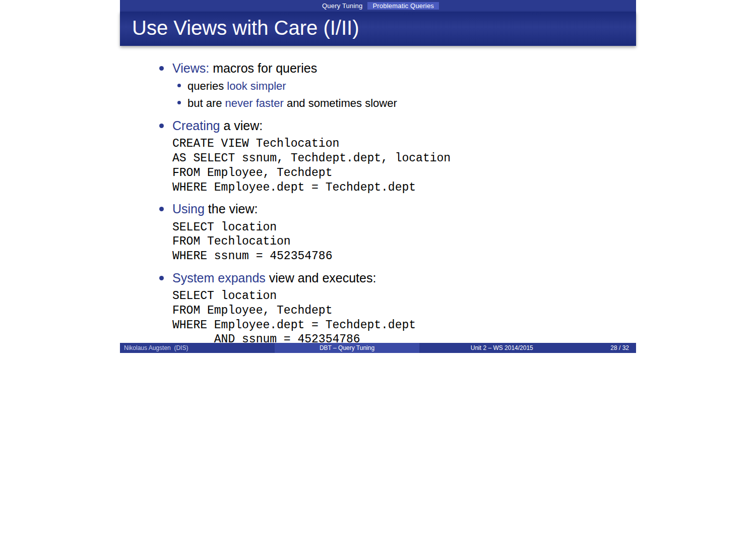Query Tuning Problematic Queries
Use Views with Care (I/II)
Views: macros for queries
queries look simpler
but are never faster and sometimes slower
Creating a view:
CREATE VIEW Techlocation
AS SELECT ssnum, Techdept.dept, location
FROM Employee, Techdept
WHERE Employee.dept = Techdept.dept
Using the view:
SELECT location
FROM Techlocation
WHERE ssnum = 452354786
System expands view and executes:
SELECT location
FROM Employee, Techdept
WHERE Employee.dept = Techdept.dept
      AND ssnum = 452354786
Nikolaus Augsten (DIS)
DBT – Query Tuning
Unit 2 – WS 2014/2015
28 / 32